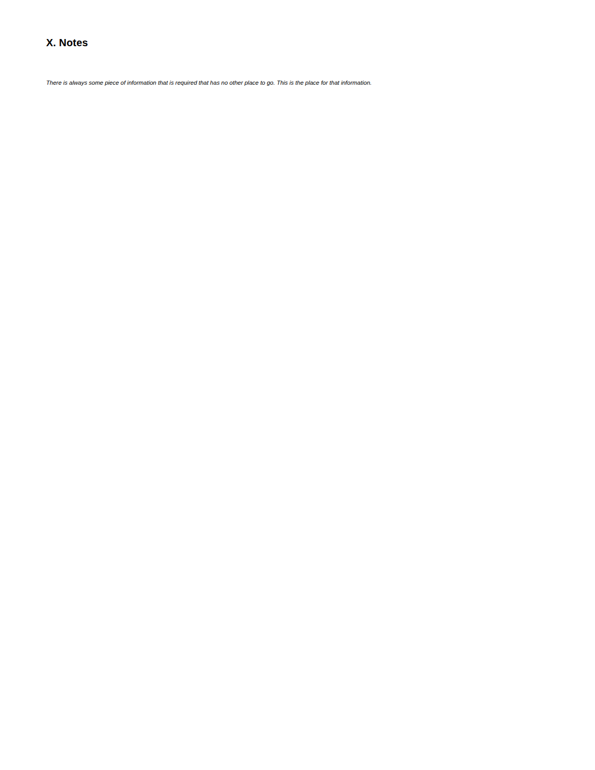X. Notes
There is always some piece of information that is required that has no other place to go. This is the place for that information.